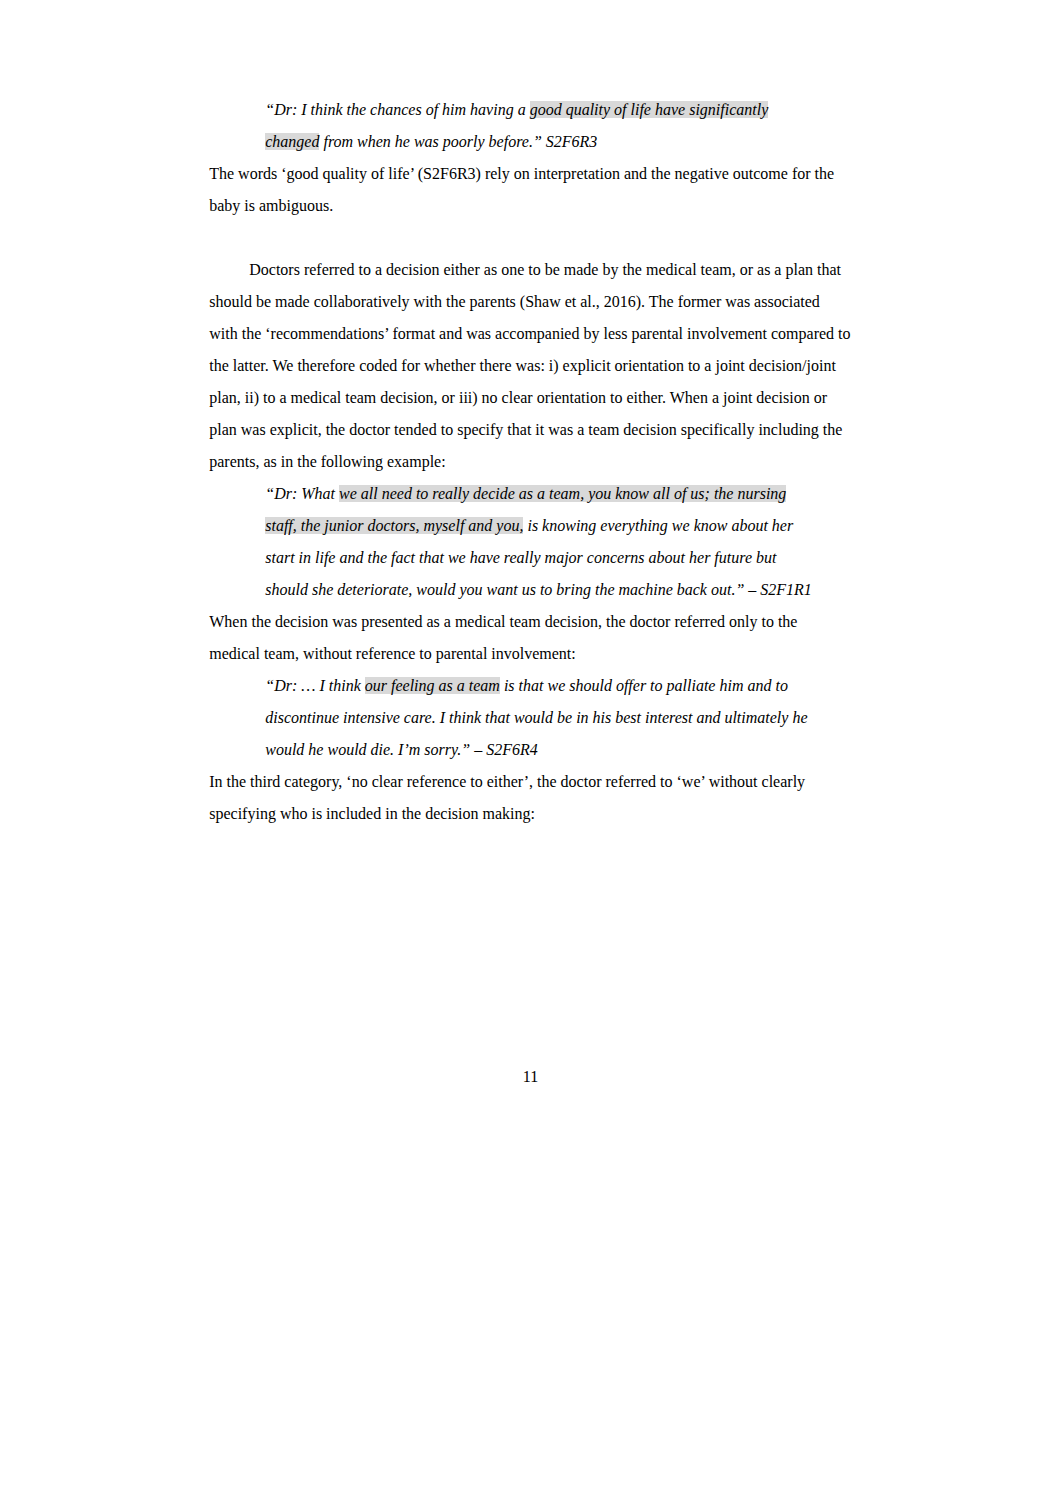“Dr: I think the chances of him having a good quality of life have significantly
changed from when he was poorly before.” S2F6R3
The words ‘good quality of life’ (S2F6R3) rely on interpretation and the negative outcome for the baby is ambiguous.
Doctors referred to a decision either as one to be made by the medical team, or as a plan that should be made collaboratively with the parents (Shaw et al., 2016). The former was associated with the ‘recommendations’ format and was accompanied by less parental involvement compared to the latter. We therefore coded for whether there was: i) explicit orientation to a joint decision/joint plan, ii) to a medical team decision, or iii) no clear orientation to either. When a joint decision or plan was explicit, the doctor tended to specify that it was a team decision specifically including the parents, as in the following example:
“Dr: What we all need to really decide as a team, you know all of us; the nursing
staff, the junior doctors, myself and you, is knowing everything we know about her
start in life and the fact that we have really major concerns about her future but
should she deteriorate, would you want us to bring the machine back out.” – S2F1R1
When the decision was presented as a medical team decision, the doctor referred only to the medical team, without reference to parental involvement:
“Dr: … I think our feeling as a team is that we should offer to palliate him and to
discontinue intensive care. I think that would be in his best interest and ultimately he
would he would die. I’m sorry.” – S2F6R4
In the third category, ‘no clear reference to either’, the doctor referred to ‘we’ without clearly specifying who is included in the decision making:
11